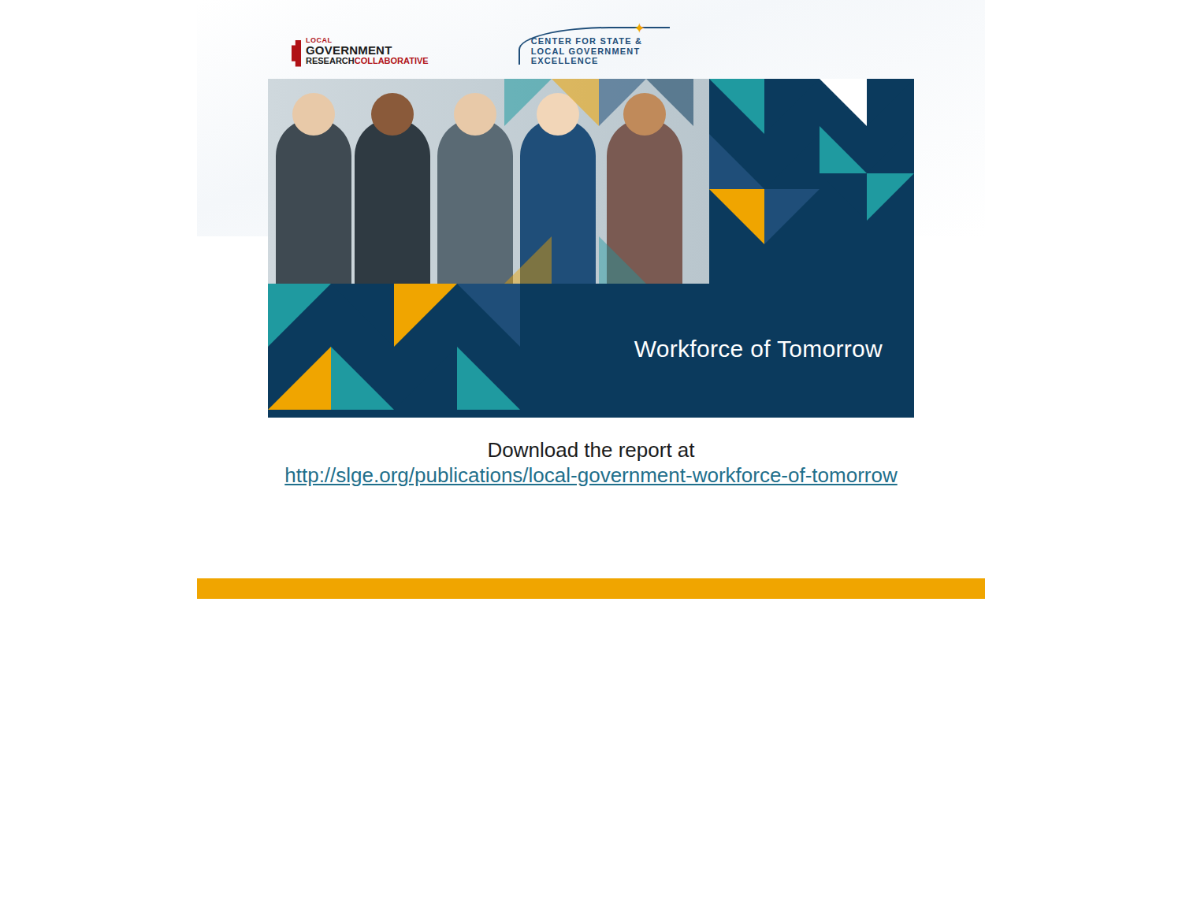LOCAL
GOVERNMENT
RESEARCHCOLLABORATIVE
✦
Center for State &
Local Government
Excellence
Workforce of Tomorrow
Download the report at http://slge.org/publications/local-government-workforce-of-tomorrow